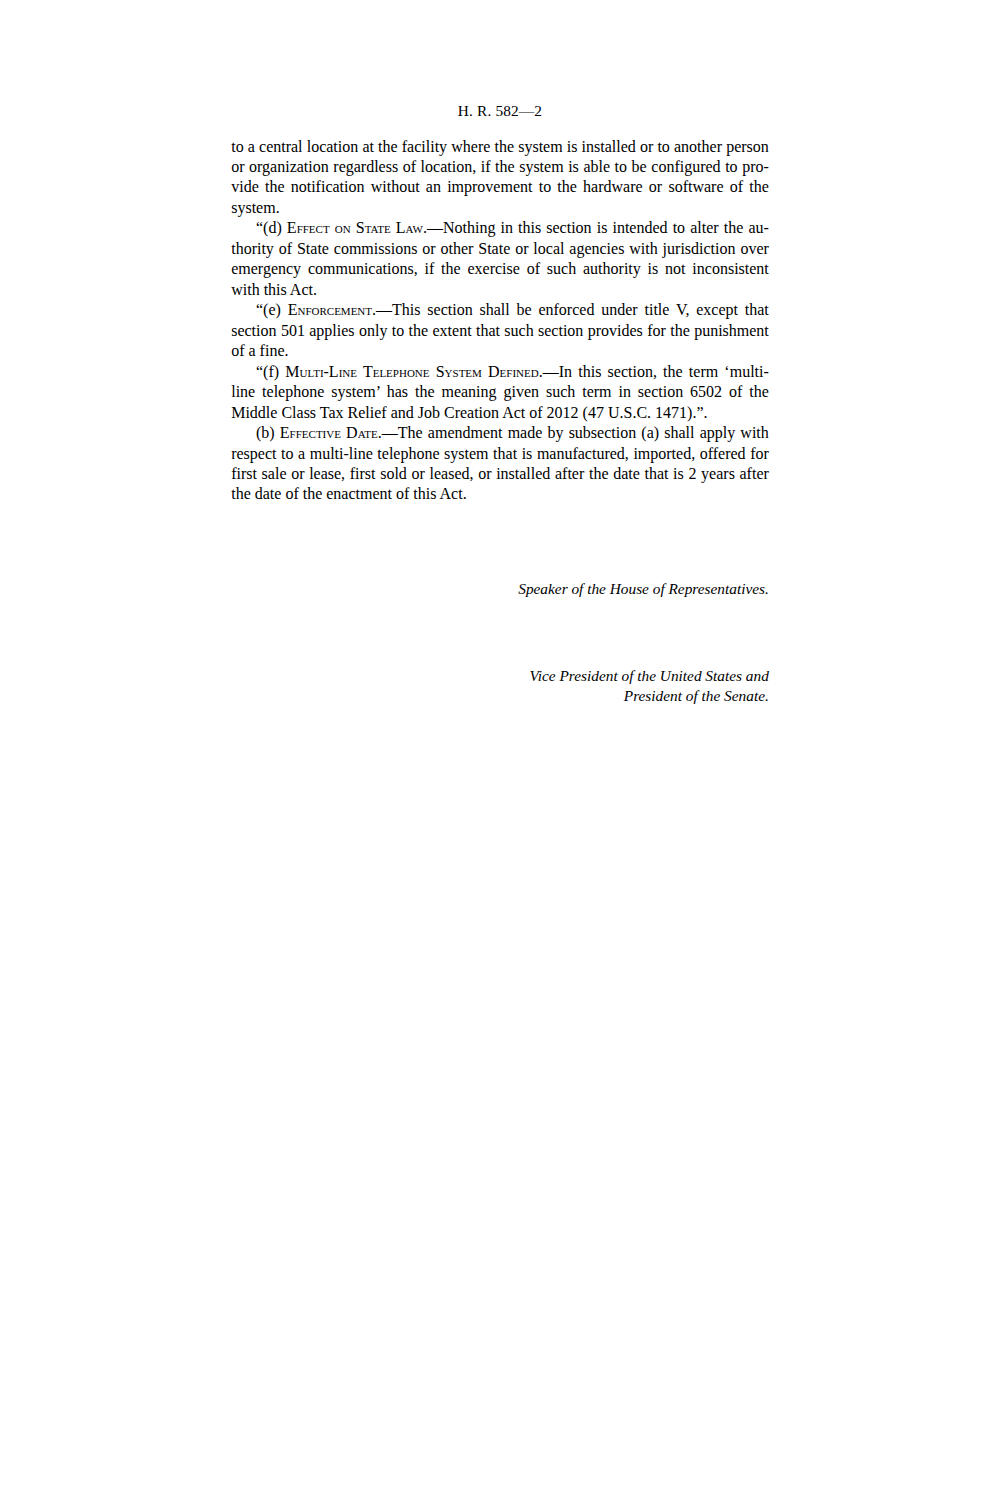H. R. 582—2
to a central location at the facility where the system is installed or to another person or organization regardless of location, if the system is able to be configured to provide the notification without an improvement to the hardware or software of the system.
“(d) Effect on State Law.—Nothing in this section is intended to alter the authority of State commissions or other State or local agencies with jurisdiction over emergency communications, if the exercise of such authority is not inconsistent with this Act.
“(e) Enforcement.—This section shall be enforced under title V, except that section 501 applies only to the extent that such section provides for the punishment of a fine.
“(f) Multi-Line Telephone System Defined.—In this section, the term ‘multi-line telephone system’ has the meaning given such term in section 6502 of the Middle Class Tax Relief and Job Creation Act of 2012 (47 U.S.C. 1471).”.
(b) Effective Date.—The amendment made by subsection (a) shall apply with respect to a multi-line telephone system that is manufactured, imported, offered for first sale or lease, first sold or leased, or installed after the date that is 2 years after the date of the enactment of this Act.
Speaker of the House of Representatives.
Vice President of the United States and
President of the Senate.